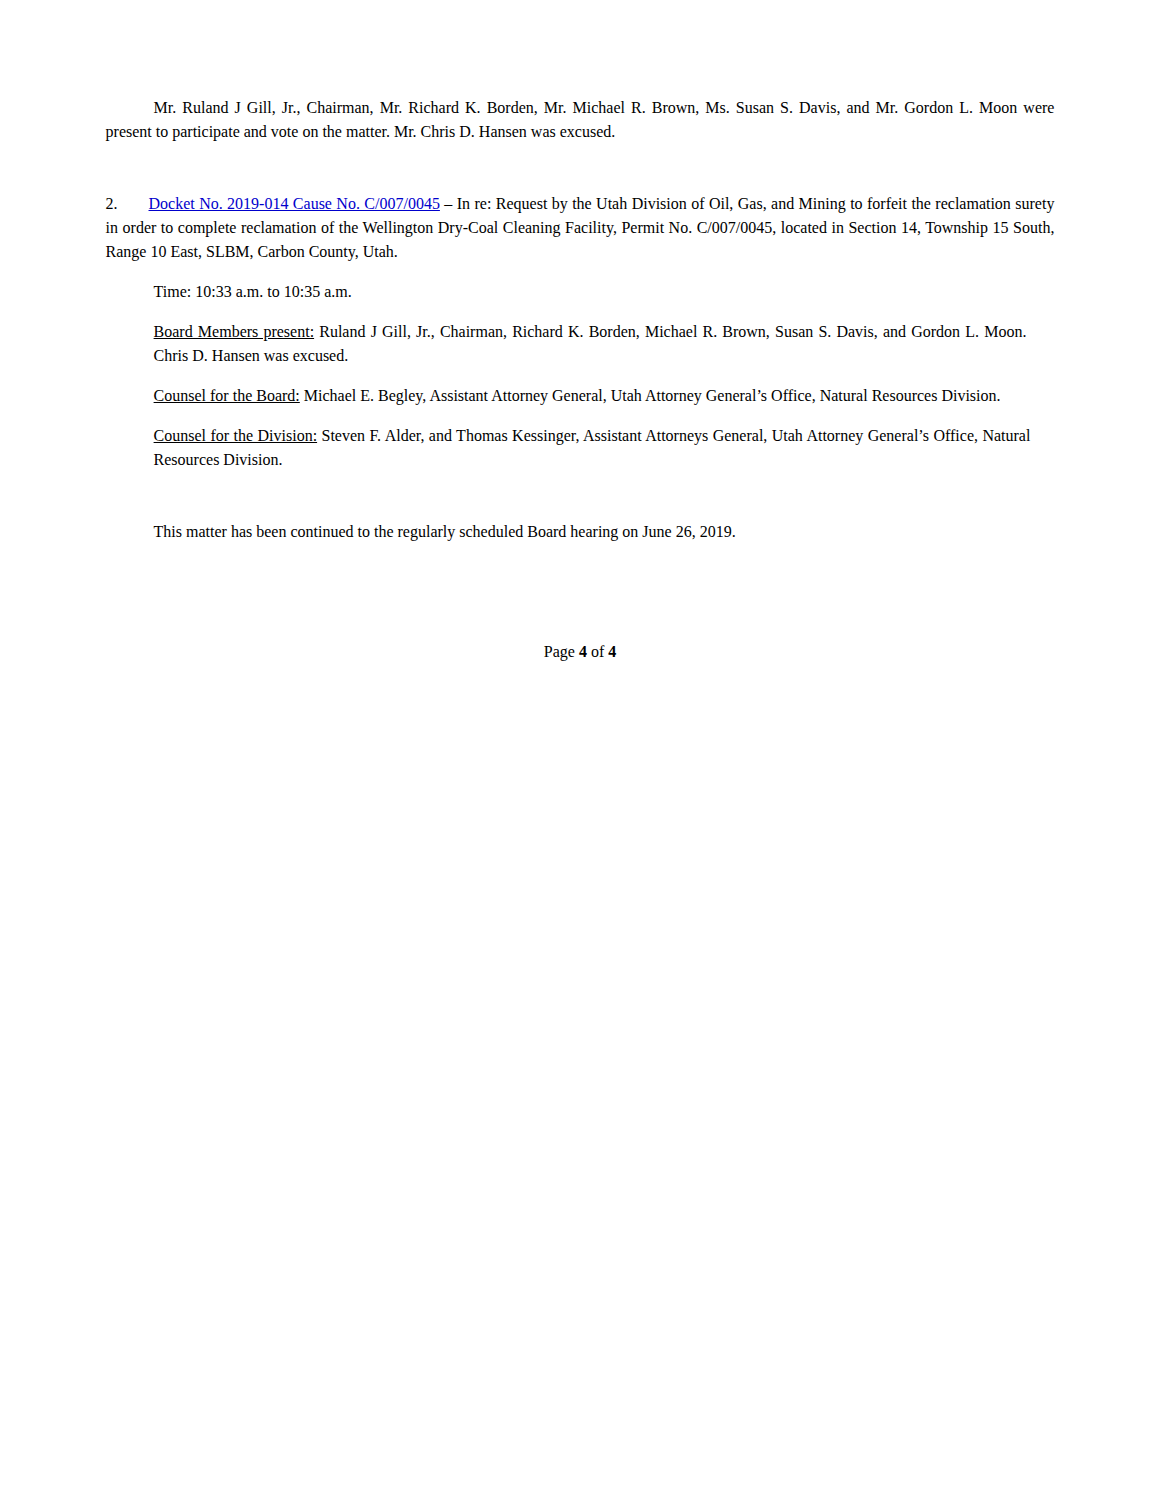Mr. Ruland J Gill, Jr., Chairman, Mr. Richard K. Borden, Mr. Michael R. Brown, Ms. Susan S. Davis, and Mr. Gordon L. Moon were present to participate and vote on the matter. Mr. Chris D. Hansen was excused.
2. Docket No. 2019-014 Cause No. C/007/0045 – In re: Request by the Utah Division of Oil, Gas, and Mining to forfeit the reclamation surety in order to complete reclamation of the Wellington Dry-Coal Cleaning Facility, Permit No. C/007/0045, located in Section 14, Township 15 South, Range 10 East, SLBM, Carbon County, Utah.
Time: 10:33 a.m. to 10:35 a.m.
Board Members present: Ruland J Gill, Jr., Chairman, Richard K. Borden, Michael R. Brown, Susan S. Davis, and Gordon L. Moon. Chris D. Hansen was excused.
Counsel for the Board: Michael E. Begley, Assistant Attorney General, Utah Attorney General’s Office, Natural Resources Division.
Counsel for the Division: Steven F. Alder, and Thomas Kessinger, Assistant Attorneys General, Utah Attorney General’s Office, Natural Resources Division.
This matter has been continued to the regularly scheduled Board hearing on June 26, 2019.
Page 4 of 4